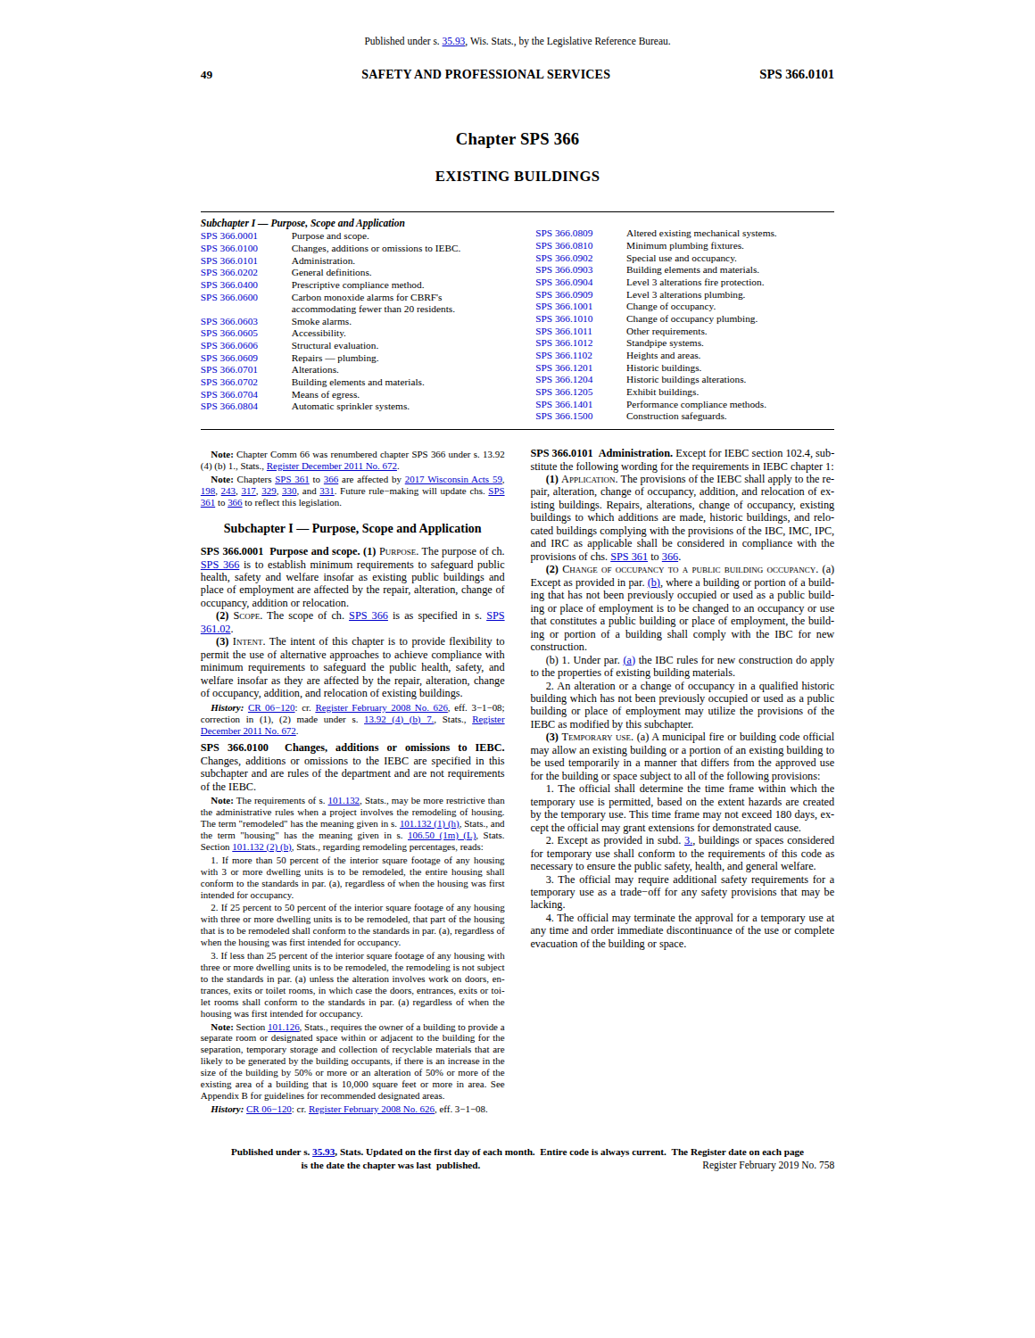Published under s. 35.93, Wis. Stats., by the Legislative Reference Bureau.
49
SAFETY AND PROFESSIONAL SERVICES
SPS 366.0101
Chapter SPS 366
EXISTING BUILDINGS
Subchapter I — Purpose, Scope and Application
| SPS 366.0001 | Purpose and scope. |
| SPS 366.0100 | Changes, additions or omissions to IEBC. |
| SPS 366.0101 | Administration. |
| SPS 366.0202 | General definitions. |
| SPS 366.0400 | Prescriptive compliance method. |
| SPS 366.0600 | Carbon monoxide alarms for CBRF's accommodating fewer than 20 residents. |
| SPS 366.0603 | Smoke alarms. |
| SPS 366.0605 | Accessibility. |
| SPS 366.0606 | Structural evaluation. |
| SPS 366.0609 | Repairs — plumbing. |
| SPS 366.0701 | Alterations. |
| SPS 366.0702 | Building elements and materials. |
| SPS 366.0704 | Means of egress. |
| SPS 366.0804 | Automatic sprinkler systems. |
| SPS 366.0809 | Altered existing mechanical systems. |
| SPS 366.0810 | Minimum plumbing fixtures. |
| SPS 366.0902 | Special use and occupancy. |
| SPS 366.0903 | Building elements and materials. |
| SPS 366.0904 | Level 3 alterations fire protection. |
| SPS 366.0909 | Level 3 alterations plumbing. |
| SPS 366.1001 | Change of occupancy. |
| SPS 366.1010 | Change of occupancy plumbing. |
| SPS 366.1011 | Other requirements. |
| SPS 366.1012 | Standpipe systems. |
| SPS 366.1102 | Heights and areas. |
| SPS 366.1201 | Historic buildings. |
| SPS 366.1204 | Historic buildings alterations. |
| SPS 366.1205 | Exhibit buildings. |
| SPS 366.1401 | Performance compliance methods. |
| SPS 366.1500 | Construction safeguards. |
Note: Chapter Comm 66 was renumbered chapter SPS 366 under s. 13.92 (4) (b) 1., Stats., Register December 2011 No. 672.
Note: Chapters SPS 361 to 366 are affected by 2017 Wisconsin Acts 59, 198, 243, 317, 329, 330, and 331. Future rule−making will update chs. SPS 361 to 366 to reflect this legislation.
Subchapter I — Purpose, Scope and Application
SPS 366.0001 Purpose and scope. (1) Purpose. The purpose of ch. SPS 366 is to establish minimum requirements to safeguard public health, safety and welfare insofar as existing public buildings and place of employment are affected by the repair, alteration, change of occupancy, addition or relocation.
(2) Scope. The scope of ch. SPS 366 is as specified in s. SPS 361.02.
(3) Intent. The intent of this chapter is to provide flexibility to permit the use of alternative approaches to achieve compliance with minimum requirements to safeguard the public health, safety, and welfare insofar as they are affected by the repair, alteration, change of occupancy, addition, and relocation of existing buildings.
History: CR 06−120: cr. Register February 2008 No. 626, eff. 3−1−08; correction in (1), (2) made under s. 13.92 (4) (b) 7., Stats., Register December 2011 No. 672.
SPS 366.0100 Changes, additions or omissions to IEBC. Changes, additions or omissions to the IEBC are specified in this subchapter and are rules of the department and are not requirements of the IEBC.
Note: The requirements of s. 101.132, Stats., may be more restrictive than the administrative rules when a project involves the remodeling of housing. The term "remodeled" has the meaning given in s. 101.132 (1) (h), Stats., and the term "housing" has the meaning given in s. 106.50 (1m) (L), Stats. Section 101.132 (2) (b), Stats., regarding remodeling percentages, reads:
1. If more than 50 percent of the interior square footage of any housing with 3 or more dwelling units is to be remodeled, the entire housing shall conform to the standards in par. (a), regardless of when the housing was first intended for occupancy.
2. If 25 percent to 50 percent of the interior square footage of any housing with three or more dwelling units is to be remodeled, that part of the housing that is to be remodeled shall conform to the standards in par. (a), regardless of when the housing was first intended for occupancy.
3. If less than 25 percent of the interior square footage of any housing with three or more dwelling units is to be remodeled, the remodeling is not subject to the standards in par. (a) unless the alteration involves work on doors, entrances, exits or toilet rooms, in which case the doors, entrances, exits or toilet rooms shall conform to the standards in par. (a) regardless of when the housing was first intended for occupancy.
Note: Section 101.126, Stats., requires the owner of a building to provide a separate room or designated space within or adjacent to the building for the separation, temporary storage and collection of recyclable materials that are likely to be generated by the building occupants, if there is an increase in the size of the building by 50% or more or an alteration of 50% or more of the existing area of a building that is 10,000 square feet or more in area. See Appendix B for guidelines for recommended designated areas.
History: CR 06−120: cr. Register February 2008 No. 626, eff. 3−1−08.
SPS 366.0101 Administration. Except for IEBC section 102.4, substitute the following wording for the requirements in IEBC chapter 1:
(1) Application. The provisions of the IEBC shall apply to the repair, alteration, change of occupancy, addition, and relocation of existing buildings. Repairs, alterations, change of occupancy, existing buildings to which additions are made, historic buildings, and relocated buildings complying with the provisions of the IBC, IMC, IPC, and IRC as applicable shall be considered in compliance with the provisions of chs. SPS 361 to 366.
(2) Change of occupancy to a public building occupancy. (a) Except as provided in par. (b), where a building or portion of a building that has not been previously occupied or used as a public building or place of employment is to be changed to an occupancy or use that constitutes a public building or place of employment, the building or portion of a building shall comply with the IBC for new construction.
(b) 1. Under par. (a) the IBC rules for new construction do apply to the properties of existing building materials.
2. An alteration or a change of occupancy in a qualified historic building which has not been previously occupied or used as a public building or place of employment may utilize the provisions of the IEBC as modified by this subchapter.
(3) Temporary use. (a) A municipal fire or building code official may allow an existing building or a portion of an existing building to be used temporarily in a manner that differs from the approved use for the building or space subject to all of the following provisions:
1. The official shall determine the time frame within which the temporary use is permitted, based on the extent hazards are created by the temporary use. This time frame may not exceed 180 days, except the official may grant extensions for demonstrated cause.
2. Except as provided in subd. 3., buildings or spaces considered for temporary use shall conform to the requirements of this code as necessary to ensure the public safety, health, and general welfare.
3. The official may require additional safety requirements for a temporary use as a trade−off for any safety provisions that may be lacking.
4. The official may terminate the approval for a temporary use at any time and order immediate discontinuance of the use or complete evacuation of the building or space.
Published under s. 35.93, Stats. Updated on the first day of each month. Entire code is always current. The Register date on each page
is the date the chapter was last published.
Register February 2019 No. 758